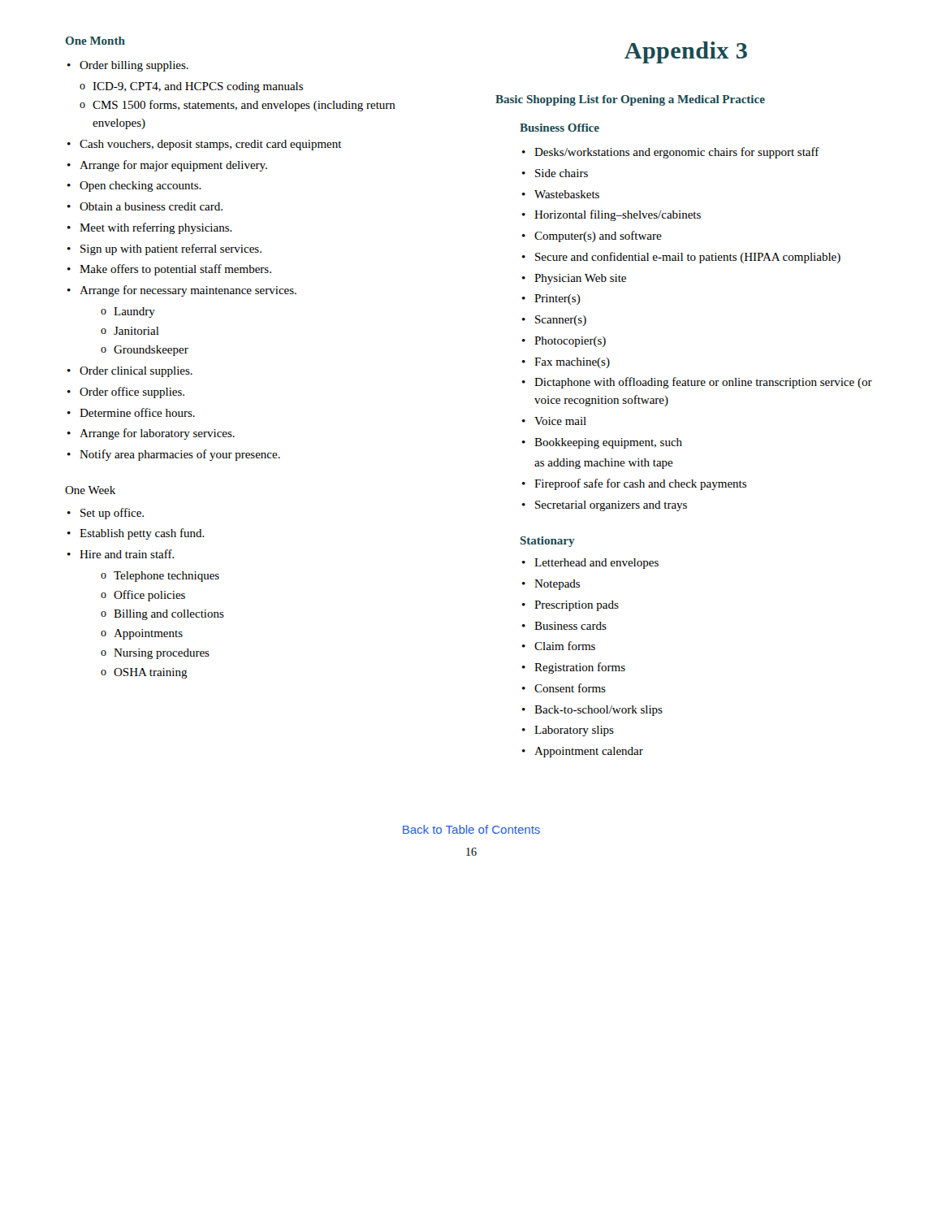One Month
Order billing supplies.
ICD-9, CPT4, and HCPCS coding manuals
CMS 1500 forms, statements, and envelopes (including return envelopes)
Cash vouchers, deposit stamps, credit card equipment
Arrange for major equipment delivery.
Open checking accounts.
Obtain a business credit card.
Meet with referring physicians.
Sign up with patient referral services.
Make offers to potential staff members.
Arrange for necessary maintenance services.
Laundry
Janitorial
Groundskeeper
Order clinical supplies.
Order office supplies.
Determine office hours.
Arrange for laboratory services.
Notify area pharmacies of your presence.
One Week
Set up office.
Establish petty cash fund.
Hire and train staff.
Telephone techniques
Office policies
Billing and collections
Appointments
Nursing procedures
OSHA training
Appendix 3
Basic Shopping List for Opening a Medical Practice
Business Office
Desks/workstations and ergonomic chairs for support staff
Side chairs
Wastebaskets
Horizontal filing–shelves/cabinets
Computer(s) and software
Secure and confidential e-mail to patients (HIPAA compliable)
Physician Web site
Printer(s)
Scanner(s)
Photocopier(s)
Fax machine(s)
Dictaphone with offloading feature or online transcription service (or voice recognition software)
Voice mail
Bookkeeping equipment, such
as adding machine with tape
Fireproof safe for cash and check payments
Secretarial organizers and trays
Stationary
Letterhead and envelopes
Notepads
Prescription pads
Business cards
Claim forms
Registration forms
Consent forms
Back-to-school/work slips
Laboratory slips
Appointment calendar
Back to Table of Contents
16